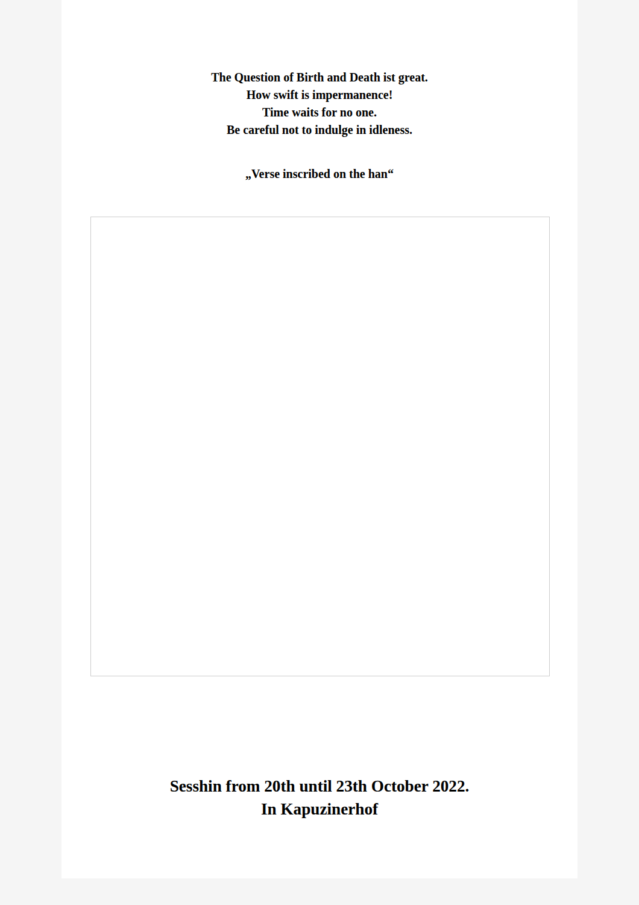The Question of Birth and Death ist great.
How swift is impermanence!
Time waits for no one.
Be careful not to indulge in idleness.
„Verse inscribed on the han“
Sesshin from 20th until 23th October 2022.
In Kapuzinerhof